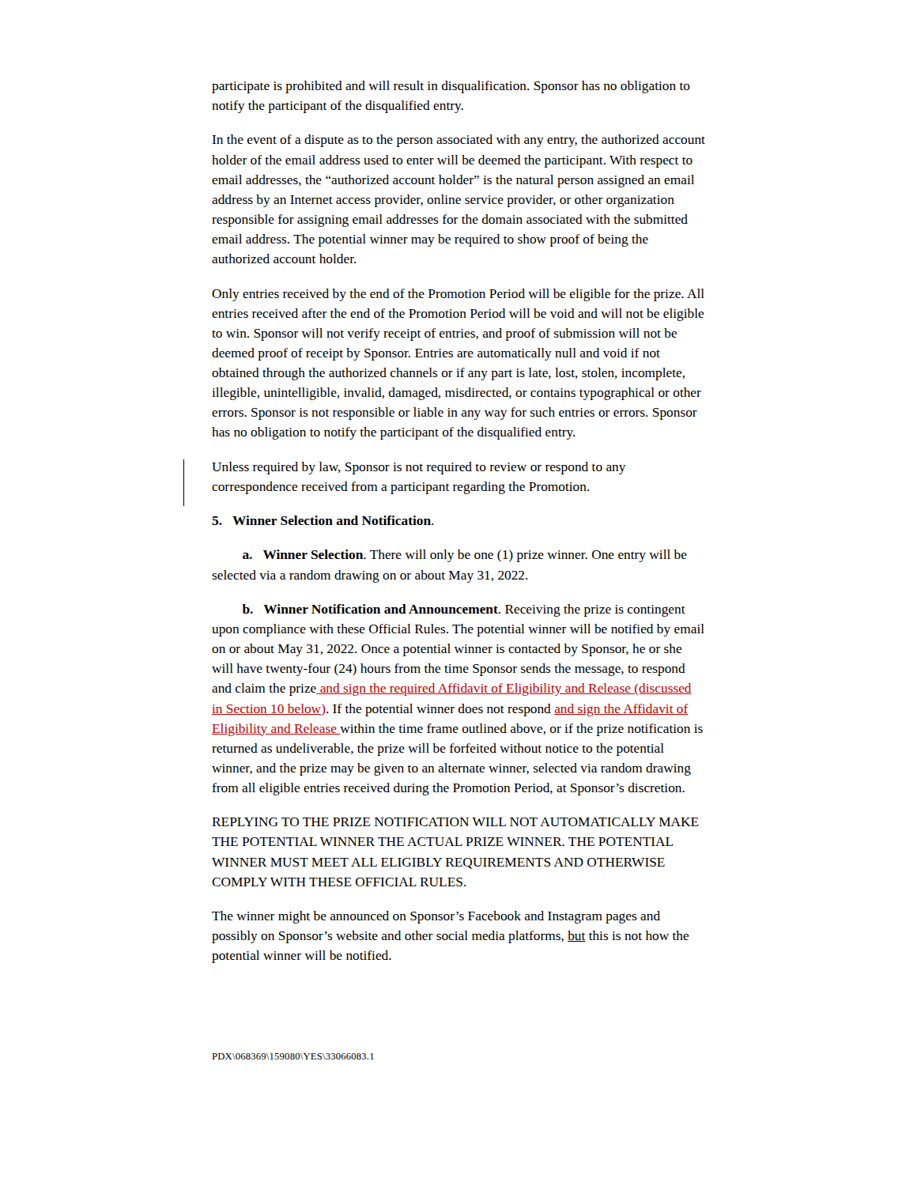participate is prohibited and will result in disqualification. Sponsor has no obligation to notify the participant of the disqualified entry.
In the event of a dispute as to the person associated with any entry, the authorized account holder of the email address used to enter will be deemed the participant. With respect to email addresses, the “authorized account holder” is the natural person assigned an email address by an Internet access provider, online service provider, or other organization responsible for assigning email addresses for the domain associated with the submitted email address. The potential winner may be required to show proof of being the authorized account holder.
Only entries received by the end of the Promotion Period will be eligible for the prize. All entries received after the end of the Promotion Period will be void and will not be eligible to win. Sponsor will not verify receipt of entries, and proof of submission will not be deemed proof of receipt by Sponsor. Entries are automatically null and void if not obtained through the authorized channels or if any part is late, lost, stolen, incomplete, illegible, unintelligible, invalid, damaged, misdirected, or contains typographical or other errors. Sponsor is not responsible or liable in any way for such entries or errors. Sponsor has no obligation to notify the participant of the disqualified entry.
Unless required by law, Sponsor is not required to review or respond to any correspondence received from a participant regarding the Promotion.
5. Winner Selection and Notification.
a. Winner Selection. There will only be one (1) prize winner. One entry will be selected via a random drawing on or about May 31, 2022.
b. Winner Notification and Announcement. Receiving the prize is contingent upon compliance with these Official Rules. The potential winner will be notified by email on or about May 31, 2022. Once a potential winner is contacted by Sponsor, he or she will have twenty-four (24) hours from the time Sponsor sends the message, to respond and claim the prize and sign the required Affidavit of Eligibility and Release (discussed in Section 10 below). If the potential winner does not respond and sign the Affidavit of Eligibility and Release within the time frame outlined above, or if the prize notification is returned as undeliverable, the prize will be forfeited without notice to the potential winner, and the prize may be given to an alternate winner, selected via random drawing from all eligible entries received during the Promotion Period, at Sponsor’s discretion.
Replying to the prize notification will not automatically make the potential winner the actual prize winner. The potential winner must meet all eligibly requirements and otherwise comply with these Official Rules.
The winner might be announced on Sponsor’s Facebook and Instagram pages and possibly on Sponsor’s website and other social media platforms, but this is not how the potential winner will be notified.
PDX\068369\159080\YES\33066083.1